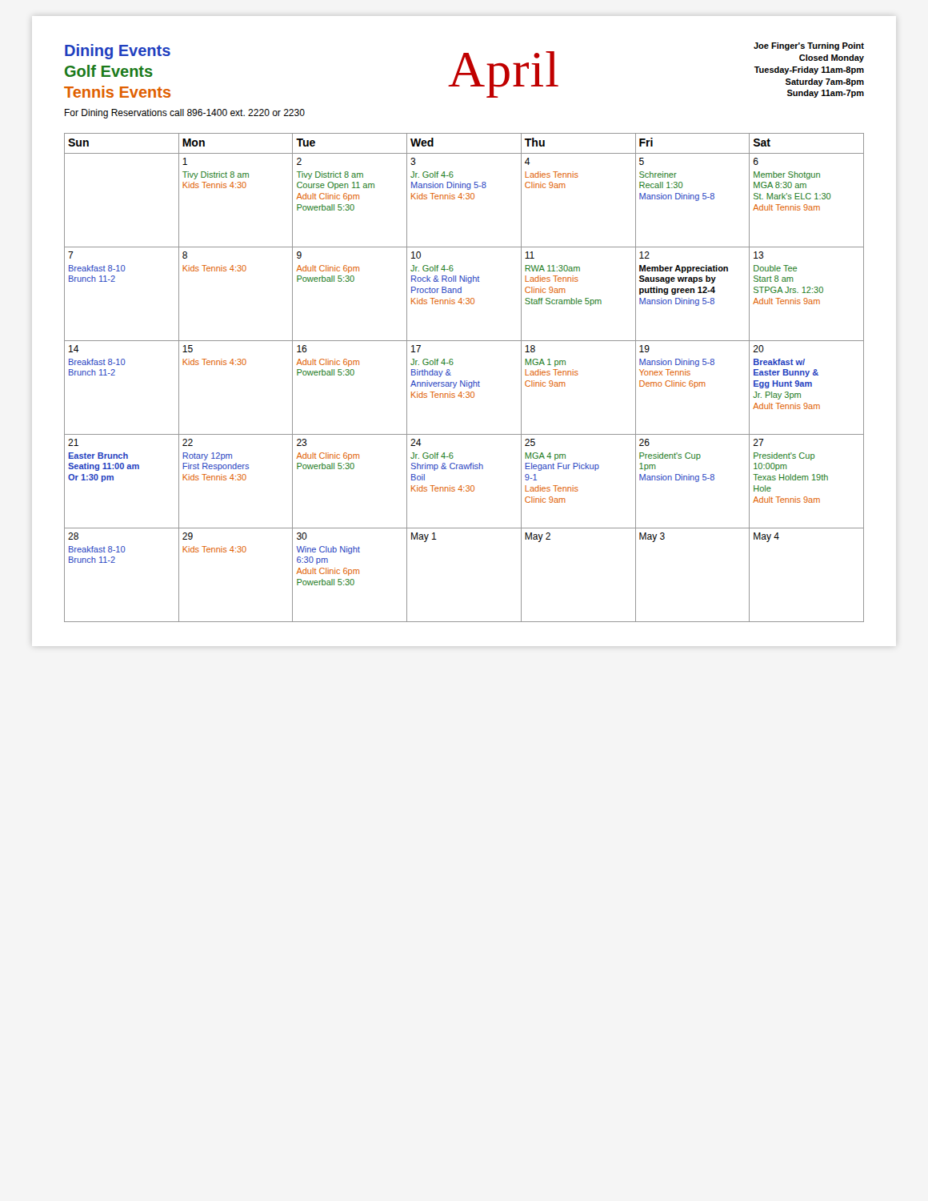Dining Events
Golf Events
Tennis Events
For Dining Reservations call 896-1400 ext. 2220 or 2230
April
Joe Finger's Turning Point
Closed Monday
Tuesday-Friday 11am-8pm
Saturday 7am-8pm
Sunday 11am-7pm
| Sun | Mon | Tue | Wed | Thu | Fri | Sat |
| --- | --- | --- | --- | --- | --- | --- |
| | 1 Tivy District 8 am Kids Tennis 4:30 | 2 Tivy District 8 am Course Open 11 am Adult Clinic 6pm Powerball 5:30 | 3 Jr. Golf 4-6 Mansion Dining 5-8 Kids Tennis 4:30 | 4 Ladies Tennis Clinic 9am | 5 Schreiner Recall 1:30 Mansion Dining 5-8 | 6 Member Shotgun MGA 8:30 am St. Mark's ELC 1:30 Adult Tennis 9am |
| 7 Breakfast 8-10 Brunch 11-2 | 8 Kids Tennis 4:30 | 9 Adult Clinic 6pm Powerball 5:30 | 10 Jr. Golf 4-6 Rock & Roll Night Proctor Band Kids Tennis 4:30 | 11 RWA 11:30am Ladies Tennis Clinic 9am Staff Scramble 5pm | 12 Member Appreciation Sausage wraps by putting green 12-4 Mansion Dining 5-8 | 13 Double Tee Start 8 am STPGA Jrs. 12:30 Adult Tennis 9am |
| 14 Breakfast 8-10 Brunch 11-2 | 15 Kids Tennis 4:30 | 16 Adult Clinic 6pm Powerball 5:30 | 17 Jr. Golf 4-6 Birthday & Anniversary Night Kids Tennis 4:30 | 18 MGA 1 pm Ladies Tennis Clinic 9am | 19 Mansion Dining 5-8 Yonex Tennis Demo Clinic 6pm | 20 Breakfast w/ Easter Bunny & Egg Hunt 9am Jr. Play 3pm Adult Tennis 9am |
| 21 Easter Brunch Seating 11:00 am Or 1:30 pm | 22 Rotary 12pm First Responders Kids Tennis 4:30 | 23 Adult Clinic 6pm Powerball 5:30 | 24 Jr. Golf 4-6 Shrimp & Crawfish Boil Kids Tennis 4:30 | 25 MGA 4 pm Elegant Fur Pickup 9-1 Ladies Tennis Clinic 9am | 26 President's Cup 1pm Mansion Dining 5-8 | 27 President's Cup 10:00pm Texas Holdem 19th Hole Adult Tennis 9am |
| 28 Breakfast 8-10 Brunch 11-2 | 29 Kids Tennis 4:30 | 30 Wine Club Night 6:30 pm Adult Clinic 6pm Powerball 5:30 | May 1 | May 2 | May 3 | May 4 |